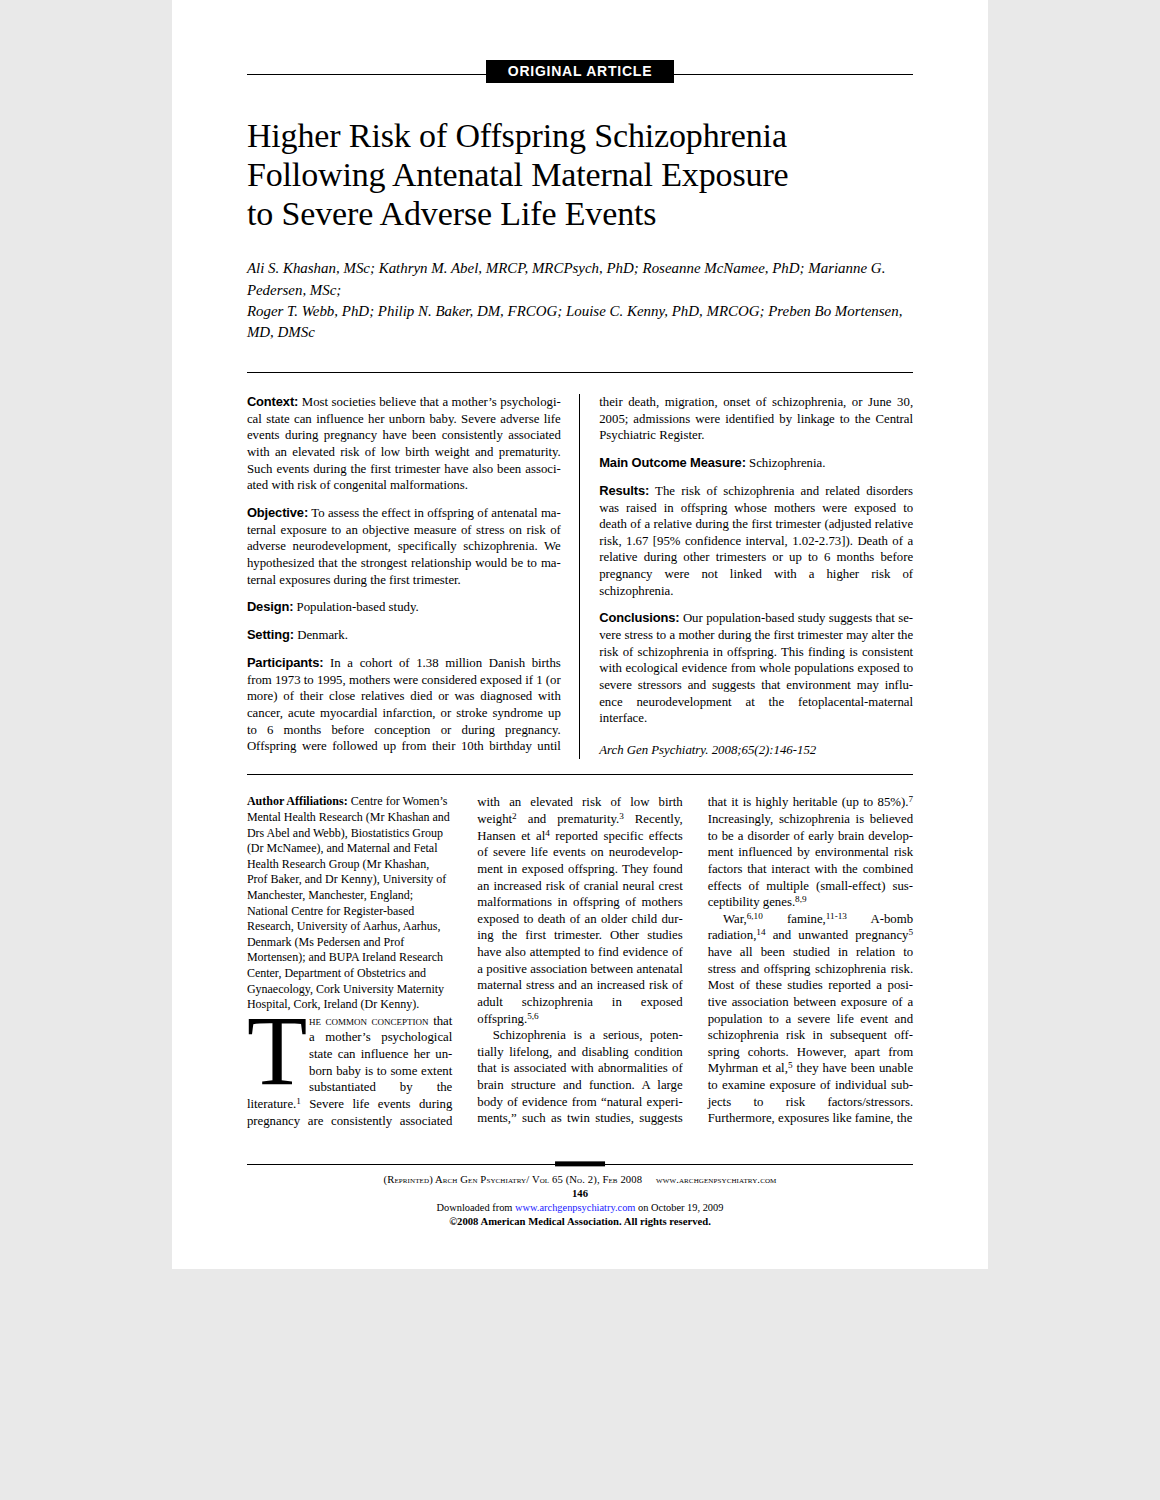ORIGINAL ARTICLE
Higher Risk of Offspring Schizophrenia
Following Antenatal Maternal Exposure
to Severe Adverse Life Events
Ali S. Khashan, MSc; Kathryn M. Abel, MRCP, MRCPsych, PhD; Roseanne McNamee, PhD; Marianne G. Pedersen, MSc;
Roger T. Webb, PhD; Philip N. Baker, DM, FRCOG; Louise C. Kenny, PhD, MRCOG; Preben Bo Mortensen, MD, DMSc
Context: Most societies believe that a mother’s psychological state can influence her unborn baby. Severe adverse life events during pregnancy have been consistently associated with an elevated risk of low birth weight and prematurity. Such events during the first trimester have also been associated with risk of congenital malformations.
Objective: To assess the effect in offspring of antenatal maternal exposure to an objective measure of stress on risk of adverse neurodevelopment, specifically schizophrenia. We hypothesized that the strongest relationship would be to maternal exposures during the first trimester.
Design: Population-based study.
Setting: Denmark.
Participants: In a cohort of 1.38 million Danish births from 1973 to 1995, mothers were considered exposed if 1 (or more) of their close relatives died or was diagnosed with cancer, acute myocardial infarction, or stroke syndrome up to 6 months before conception or during pregnancy. Offspring were followed up from their 10th birthday until their death, migration, onset of schizophrenia, or June 30, 2005; admissions were identified by linkage to the Central Psychiatric Register.
Main Outcome Measure: Schizophrenia.
Results: The risk of schizophrenia and related disorders was raised in offspring whose mothers were exposed to death of a relative during the first trimester (adjusted relative risk, 1.67 [95% confidence interval, 1.02-2.73]). Death of a relative during other trimesters or up to 6 months before pregnancy were not linked with a higher risk of schizophrenia.
Conclusions: Our population-based study suggests that severe stress to a mother during the first trimester may alter the risk of schizophrenia in offspring. This finding is consistent with ecological evidence from whole populations exposed to severe stressors and suggests that environment may influence neurodevelopment at the fetoplacental-maternal interface.
Arch Gen Psychiatry. 2008;65(2):146-152
Author Affiliations: Centre for Women’s Mental Health Research (Mr Khashan and Drs Abel and Webb), Biostatistics Group (Dr McNamee), and Maternal and Fetal Health Research Group (Mr Khashan, Prof Baker, and Dr Kenny), University of Manchester, Manchester, England; National Centre for Register-based Research, University of Aarhus, Aarhus, Denmark (Ms Pedersen and Prof Mortensen); and BUPA Ireland Research Center, Department of Obstetrics and Gynaecology, Cork University Maternity Hospital, Cork, Ireland (Dr Kenny).
The common conception that a mother’s psychological state can influence her unborn baby is to some extent substantiated by the literature.1 Severe life events during pregnancy are consistently associated with an elevated risk of low birth weight2 and prematurity.3 Recently, Hansen et al4 reported specific effects of severe life events on neurodevelopment in exposed offspring. They found an increased risk of cranial neural crest malformations in offspring of mothers exposed to death of an older child during the first trimester. Other studies have also attempted to find evidence of a positive association between antenatal maternal stress and an increased risk of adult schizophrenia in exposed offspring.5,6
Schizophrenia is a serious, potentially lifelong, and disabling condition that is associated with abnormalities of brain structure and function. A large body of evidence from “natural experiments,” such as twin studies, suggests that it is highly heritable (up to 85%).7 Increasingly, schizophrenia is believed to be a disorder of early brain development influenced by environmental risk factors that interact with the combined effects of multiple (small-effect) susceptibility genes.8,9
War,6,10 famine,11-13 A-bomb radiation,14 and unwanted pregnancy5 have all been studied in relation to stress and offspring schizophrenia risk. Most of these studies reported a positive association between exposure of a population to a severe life event and schizophrenia risk in subsequent offspring cohorts. However, apart from Myhrman et al,5 they have been unable to examine exposure of individual subjects to risk factors/stressors. Furthermore, exposures like famine, the
(Reprinted) Arch Gen Psychiatry/ Vol 65 (No. 2), Feb 2008 www.archgenpsychiatry.com
146
Downloaded from www.archgenpsychiatry.com on October 19, 2009
©2008 American Medical Association. All rights reserved.